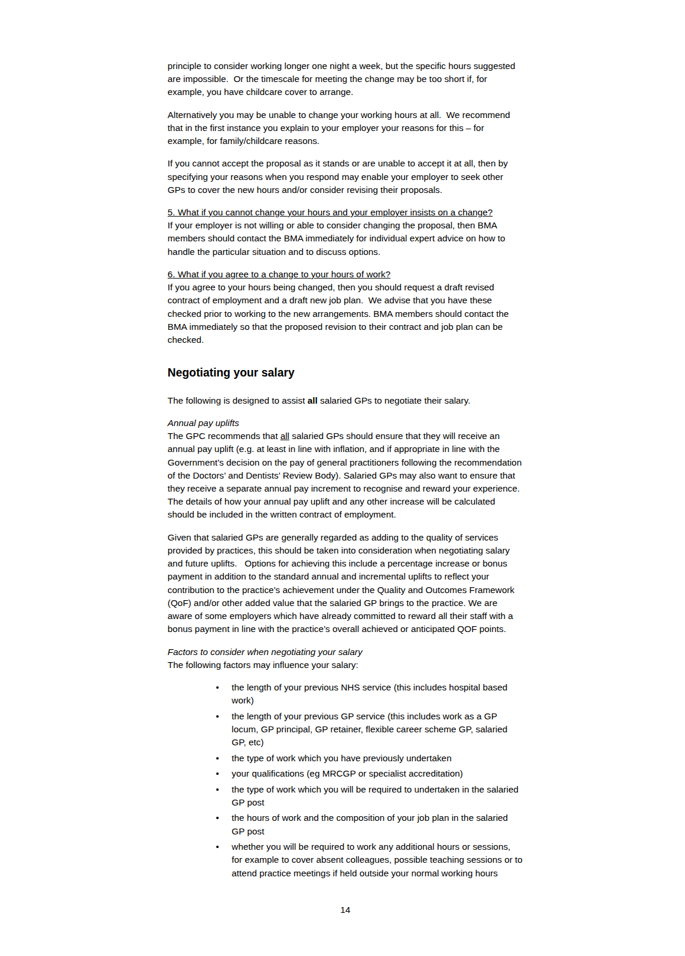principle to consider working longer one night a week, but the specific hours suggested are impossible. Or the timescale for meeting the change may be too short if, for example, you have childcare cover to arrange.
Alternatively you may be unable to change your working hours at all. We recommend that in the first instance you explain to your employer your reasons for this – for example, for family/childcare reasons.
If you cannot accept the proposal as it stands or are unable to accept it at all, then by specifying your reasons when you respond may enable your employer to seek other GPs to cover the new hours and/or consider revising their proposals.
5. What if you cannot change your hours and your employer insists on a change?
If your employer is not willing or able to consider changing the proposal, then BMA members should contact the BMA immediately for individual expert advice on how to handle the particular situation and to discuss options.
6. What if you agree to a change to your hours of work?
If you agree to your hours being changed, then you should request a draft revised contract of employment and a draft new job plan. We advise that you have these checked prior to working to the new arrangements. BMA members should contact the BMA immediately so that the proposed revision to their contract and job plan can be checked.
Negotiating your salary
The following is designed to assist all salaried GPs to negotiate their salary.
Annual pay uplifts
The GPC recommends that all salaried GPs should ensure that they will receive an annual pay uplift (e.g. at least in line with inflation, and if appropriate in line with the Government’s decision on the pay of general practitioners following the recommendation of the Doctors’ and Dentists’ Review Body). Salaried GPs may also want to ensure that they receive a separate annual pay increment to recognise and reward your experience. The details of how your annual pay uplift and any other increase will be calculated should be included in the written contract of employment.
Given that salaried GPs are generally regarded as adding to the quality of services provided by practices, this should be taken into consideration when negotiating salary and future uplifts. Options for achieving this include a percentage increase or bonus payment in addition to the standard annual and incremental uplifts to reflect your contribution to the practice's achievement under the Quality and Outcomes Framework (QoF) and/or other added value that the salaried GP brings to the practice. We are aware of some employers which have already committed to reward all their staff with a bonus payment in line with the practice’s overall achieved or anticipated QOF points.
Factors to consider when negotiating your salary
The following factors may influence your salary:
the length of your previous NHS service (this includes hospital based work)
the length of your previous GP service (this includes work as a GP locum, GP principal, GP retainer, flexible career scheme GP, salaried GP, etc)
the type of work which you have previously undertaken
your qualifications (eg MRCGP or specialist accreditation)
the type of work which you will be required to undertaken in the salaried GP post
the hours of work and the composition of your job plan in the salaried GP post
whether you will be required to work any additional hours or sessions, for example to cover absent colleagues, possible teaching sessions or to attend practice meetings if held outside your normal working hours
14